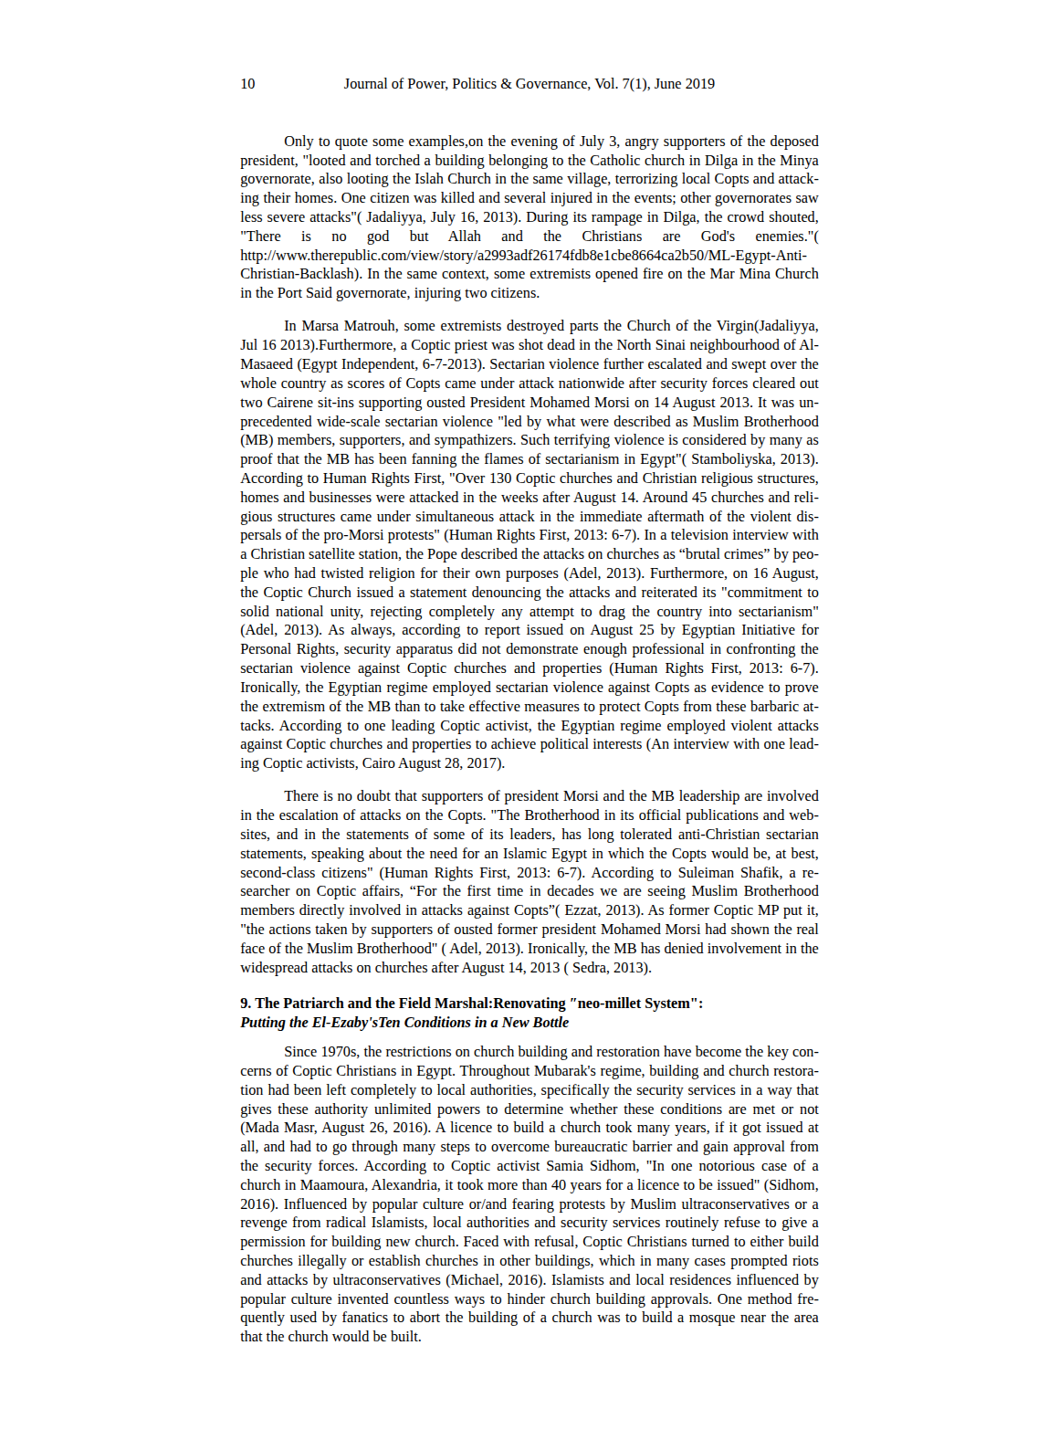10
Journal of Power, Politics & Governance, Vol. 7(1), June 2019
Only to quote some examples,on the evening of July 3, angry supporters of the deposed president, "looted and torched a building belonging to the Catholic church in Dilga in the Minya governorate, also looting the Islah Church in the same village, terrorizing local Copts and attacking their homes. One citizen was killed and several injured in the events; other governorates saw less severe attacks"( Jadaliyya, July 16, 2013). During its rampage in Dilga, the crowd shouted, "There is no god but Allah and the Christians are God's enemies."( http://www.therepublic.com/view/story/a2993adf26174fdb8e1cbe8664ca2b50/ML-Egypt-Anti-Christian-Backlash). In the same context, some extremists opened fire on the Mar Mina Church in the Port Said governorate, injuring two citizens.
In Marsa Matrouh, some extremists destroyed parts the Church of the Virgin(Jadaliyya, Jul 16 2013).Furthermore, a Coptic priest was shot dead in the North Sinai neighbourhood of Al-Masaeed (Egypt Independent, 6-7-2013). Sectarian violence further escalated and swept over the whole country as scores of Copts came under attack nationwide after security forces cleared out two Cairene sit-ins supporting ousted President Mohamed Morsi on 14 August 2013. It was unprecedented wide-scale sectarian violence "led by what were described as Muslim Brotherhood (MB) members, supporters, and sympathizers. Such terrifying violence is considered by many as proof that the MB has been fanning the flames of sectarianism in Egypt"( Stamboliyska, 2013). According to Human Rights First, "Over 130 Coptic churches and Christian religious structures, homes and businesses were attacked in the weeks after August 14. Around 45 churches and religious structures came under simultaneous attack in the immediate aftermath of the violent dispersals of the pro-Morsi protests" (Human Rights First, 2013: 6-7). In a television interview with a Christian satellite station, the Pope described the attacks on churches as “brutal crimes” by people who had twisted religion for their own purposes (Adel, 2013). Furthermore, on 16 August, the Coptic Church issued a statement denouncing the attacks and reiterated its "commitment to solid national unity, rejecting completely any attempt to drag the country into sectarianism" (Adel, 2013). As always, according to report issued on August 25 by Egyptian Initiative for Personal Rights, security apparatus did not demonstrate enough professional in confronting the sectarian violence against Coptic churches and properties (Human Rights First, 2013: 6-7). Ironically, the Egyptian regime employed sectarian violence against Copts as evidence to prove the extremism of the MB than to take effective measures to protect Copts from these barbaric attacks. According to one leading Coptic activist, the Egyptian regime employed violent attacks against Coptic churches and properties to achieve political interests (An interview with one leading Coptic activists, Cairo August 28, 2017).
There is no doubt that supporters of president Morsi and the MB leadership are involved in the escalation of attacks on the Copts. "The Brotherhood in its official publications and websites, and in the statements of some of its leaders, has long tolerated anti-Christian sectarian statements, speaking about the need for an Islamic Egypt in which the Copts would be, at best, second-class citizens" (Human Rights First, 2013: 6-7). According to Suleiman Shafik, a researcher on Coptic affairs, “For the first time in decades we are seeing Muslim Brotherhood members directly involved in attacks against Copts”( Ezzat, 2013). As former Coptic MP put it, "the actions taken by supporters of ousted former president Mohamed Morsi had shown the real face of the Muslim Brotherhood" ( Adel, 2013). Ironically, the MB has denied involvement in the widespread attacks on churches after August 14, 2013 ( Sedra, 2013).
9. The Patriarch and the Field Marshal:Renovating ″neo-millet System": Putting the El-Ezaby'sTen Conditions in a New Bottle
Since 1970s, the restrictions on church building and restoration have become the key concerns of Coptic Christians in Egypt. Throughout Mubarak's regime, building and church restoration had been left completely to local authorities, specifically the security services in a way that gives these authority unlimited powers to determine whether these conditions are met or not (Mada Masr, August 26, 2016). A licence to build a church took many years, if it got issued at all, and had to go through many steps to overcome bureaucratic barrier and gain approval from the security forces. According to Coptic activist Samia Sidhom, "In one notorious case of a church in Maamoura, Alexandria, it took more than 40 years for a licence to be issued" (Sidhom, 2016). Influenced by popular culture or/and fearing protests by Muslim ultraconservatives or a revenge from radical Islamists, local authorities and security services routinely refuse to give a permission for building new church. Faced with refusal, Coptic Christians turned to either build churches illegally or establish churches in other buildings, which in many cases prompted riots and attacks by ultraconservatives (Michael, 2016). Islamists and local residences influenced by popular culture invented countless ways to hinder church building approvals. One method frequently used by fanatics to abort the building of a church was to build a mosque near the area that the church would be built.